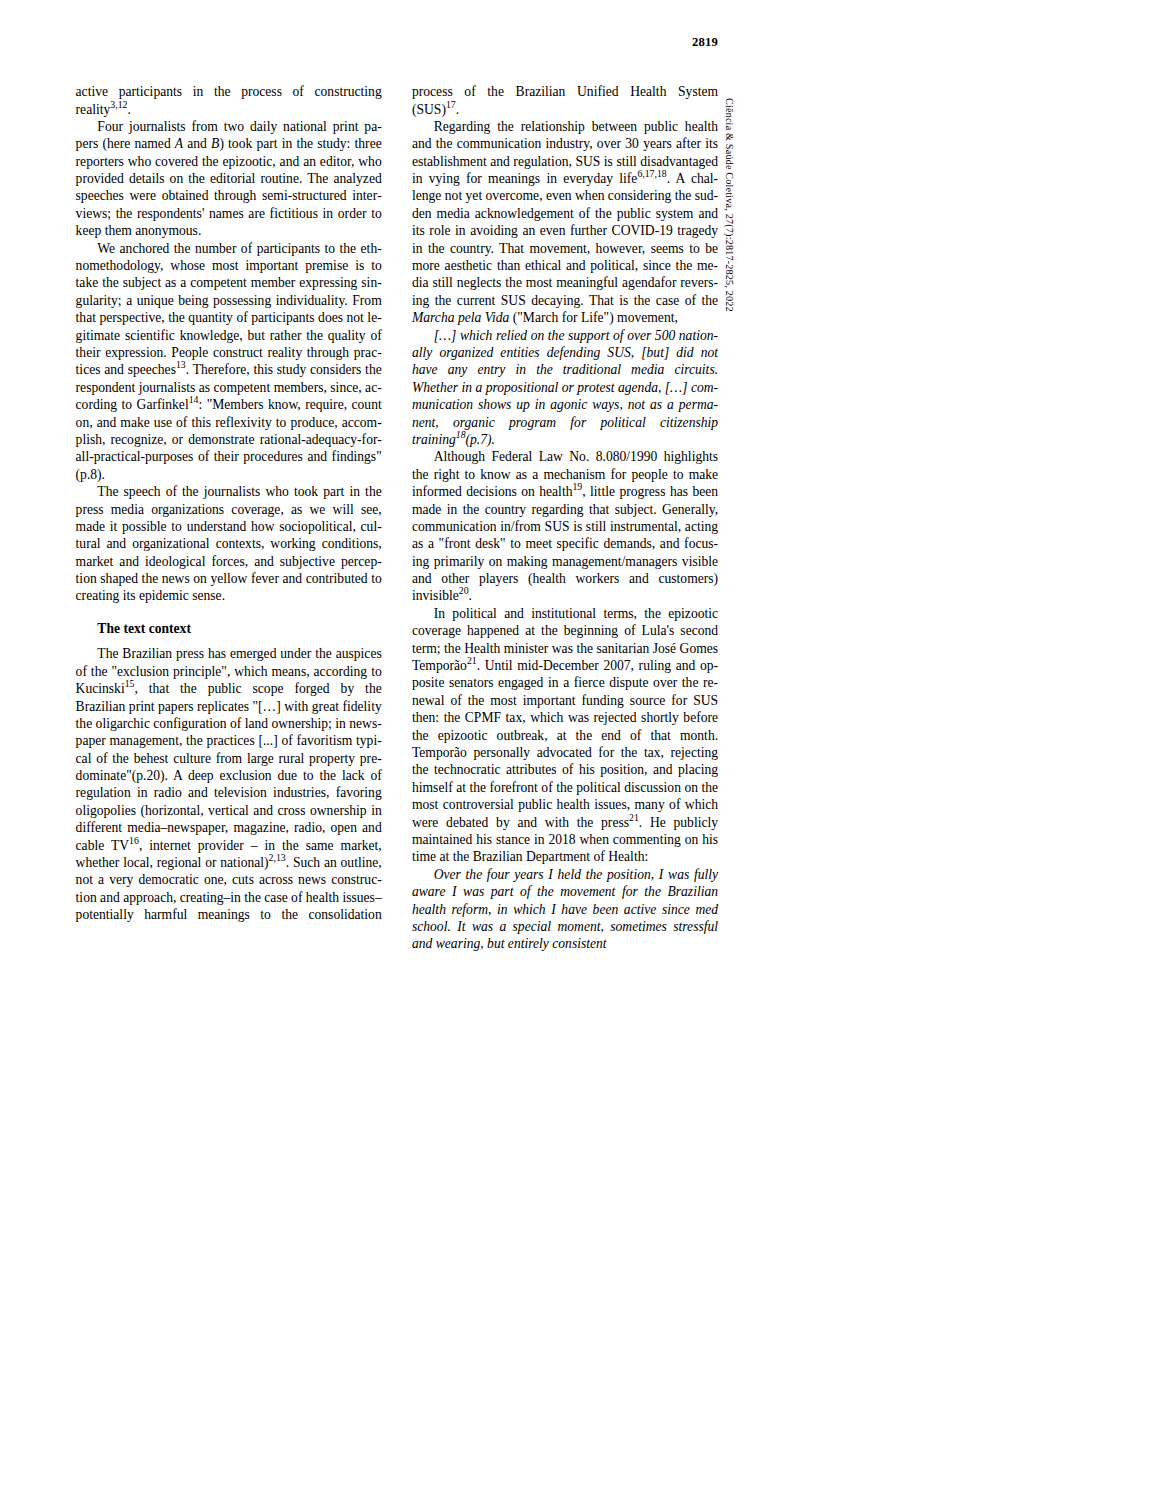2819
Ciência & Saúde Coletiva, 27(7):2817-2825, 2022
active participants in the process of constructing reality3,12.
Four journalists from two daily national print papers (here named A and B) took part in the study: three reporters who covered the epizootic, and an editor, who provided details on the editorial routine. The analyzed speeches were obtained through semi-structured interviews; the respondents' names are fictitious in order to keep them anonymous.
We anchored the number of participants to the ethnomethodology, whose most important premise is to take the subject as a competent member expressing singularity; a unique being possessing individuality. From that perspective, the quantity of participants does not legitimate scientific knowledge, but rather the quality of their expression. People construct reality through practices and speeches13. Therefore, this study considers the respondent journalists as competent members, since, according to Garfinkel14: "Members know, require, count on, and make use of this reflexivity to produce, accomplish, recognize, or demonstrate rational-adequacy-for-all-practical-purposes of their procedures and findings"(p.8).
The speech of the journalists who took part in the press media organizations coverage, as we will see, made it possible to understand how sociopolitical, cultural and organizational contexts, working conditions, market and ideological forces, and subjective perception shaped the news on yellow fever and contributed to creating its epidemic sense.
The text context
The Brazilian press has emerged under the auspices of the "exclusion principle", which means, according to Kucinski15, that the public scope forged by the Brazilian print papers replicates "[…] with great fidelity the oligarchic configuration of land ownership; in newspaper management, the practices [...] of favoritism typical of the behest culture from large rural property predominate"(p.20). A deep exclusion due to the lack of regulation in radio and television industries, favoring oligopolies (horizontal, vertical and cross ownership in different media–newspaper, magazine, radio, open and cable TV16, internet provider – in the same market, whether local, regional or national)2,13. Such an outline, not a very democratic one, cuts across news construction and approach, creating–in the case of health issues–potentially harmful meanings to the consolidation process of the Brazilian Unified Health System (SUS)17.
Regarding the relationship between public health and the communication industry, over 30 years after its establishment and regulation, SUS is still disadvantaged in vying for meanings in everyday life6,17,18. A challenge not yet overcome, even when considering the sudden media acknowledgement of the public system and its role in avoiding an even further COVID-19 tragedy in the country. That movement, however, seems to be more aesthetic than ethical and political, since the media still neglects the most meaningful agendafor reversing the current SUS decaying. That is the case of the Marcha pela Vida ("March for Life") movement,
[…] which relied on the support of over 500 nationally organized entities defending SUS, [but] did not have any entry in the traditional media circuits. Whether in a propositional or protest agenda, […] communication shows up in agonic ways, not as a permanent, organic program for political citizenship training18(p.7).
Although Federal Law No. 8.080/1990 highlights the right to know as a mechanism for people to make informed decisions on health19, little progress has been made in the country regarding that subject. Generally, communication in/from SUS is still instrumental, acting as a "front desk" to meet specific demands, and focusing primarily on making management/managers visible and other players (health workers and customers) invisible20.
In political and institutional terms, the epizootic coverage happened at the beginning of Lula's second term; the Health minister was the sanitarian José Gomes Temporão21. Until mid-December 2007, ruling and opposite senators engaged in a fierce dispute over the renewal of the most important funding source for SUS then: the CPMF tax, which was rejected shortly before the epizootic outbreak, at the end of that month. Temporão personally advocated for the tax, rejecting the technocratic attributes of his position, and placing himself at the forefront of the political discussion on the most controversial public health issues, many of which were debated by and with the press21. He publicly maintained his stance in 2018 when commenting on his time at the Brazilian Department of Health:
Over the four years I held the position, I was fully aware I was part of the movement for the Brazilian health reform, in which I have been active since med school. It was a special moment, sometimes stressful and wearing, but entirely consistent